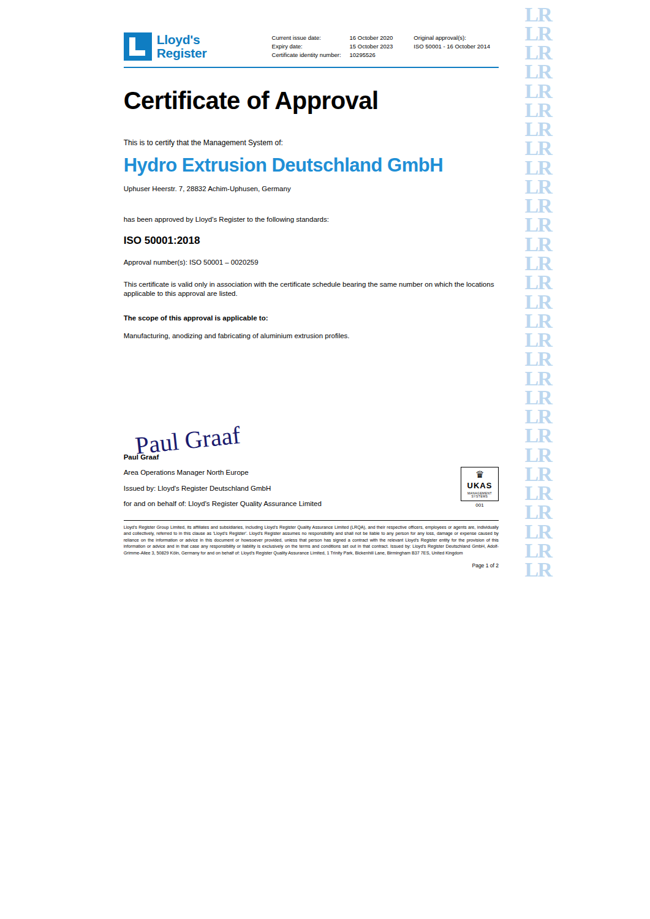LR LR LR LR LR LR LR LR LR LR LR LR LR LR LR LR LR LR LR LR LR LR LR LR LR LR LR LR LR LR
Lloyd'sRegister
| Current issue date: | 16 October 2020 | Original approval(s): |
| Expiry date: | 15 October 2023 | ISO 50001 - 16 October 2014 |
| Certificate identity number: | 10295526 | |
Certificate of Approval
This is to certify that the Management System of:
Hydro Extrusion Deutschland GmbH
Uphuser Heerstr. 7, 28832 Achim-Uphusen, Germany
has been approved by Lloyd's Register to the following standards:
ISO 50001:2018
Approval number(s): ISO 50001 – 0020259
This certificate is valid only in association with the certificate schedule bearing the same number on which the locations applicable to this approval are listed.
The scope of this approval is applicable to:
Manufacturing, anodizing and fabricating of aluminium extrusion profiles.
Paul Graaf
Paul Graaf
Area Operations Manager North Europe
Issued by: Lloyd's Register Deutschland GmbH
for and on behalf of: Lloyd's Register Quality Assurance Limited
♛
UKAS
MANAGEMENT
SYSTEMS
001
Lloyd's Register Group Limited, its affiliates and subsidiaries, including Lloyd's Register Quality Assurance Limited (LRQA), and their respective officers, employees or agents are, individually and collectively, referred to in this clause as 'Lloyd's Register'. Lloyd's Register assumes no responsibility and shall not be liable to any person for any loss, damage or expense caused by reliance on the information or advice in this document or howsoever provided, unless that person has signed a contract with the relevant Lloyd's Register entity for the provision of this information or advice and in that case any responsibility or liability is exclusively on the terms and conditions set out in that contract. Issued by: Lloyd's Register Deutschland GmbH, Adolf-Grimme-Allee 3, 50829 Köln, Germany for and on behalf of: Lloyd's Register Quality Assurance Limited, 1 Trinity Park, Bickenhill Lane, Birmingham B37 7ES, United Kingdom
Page 1 of 2